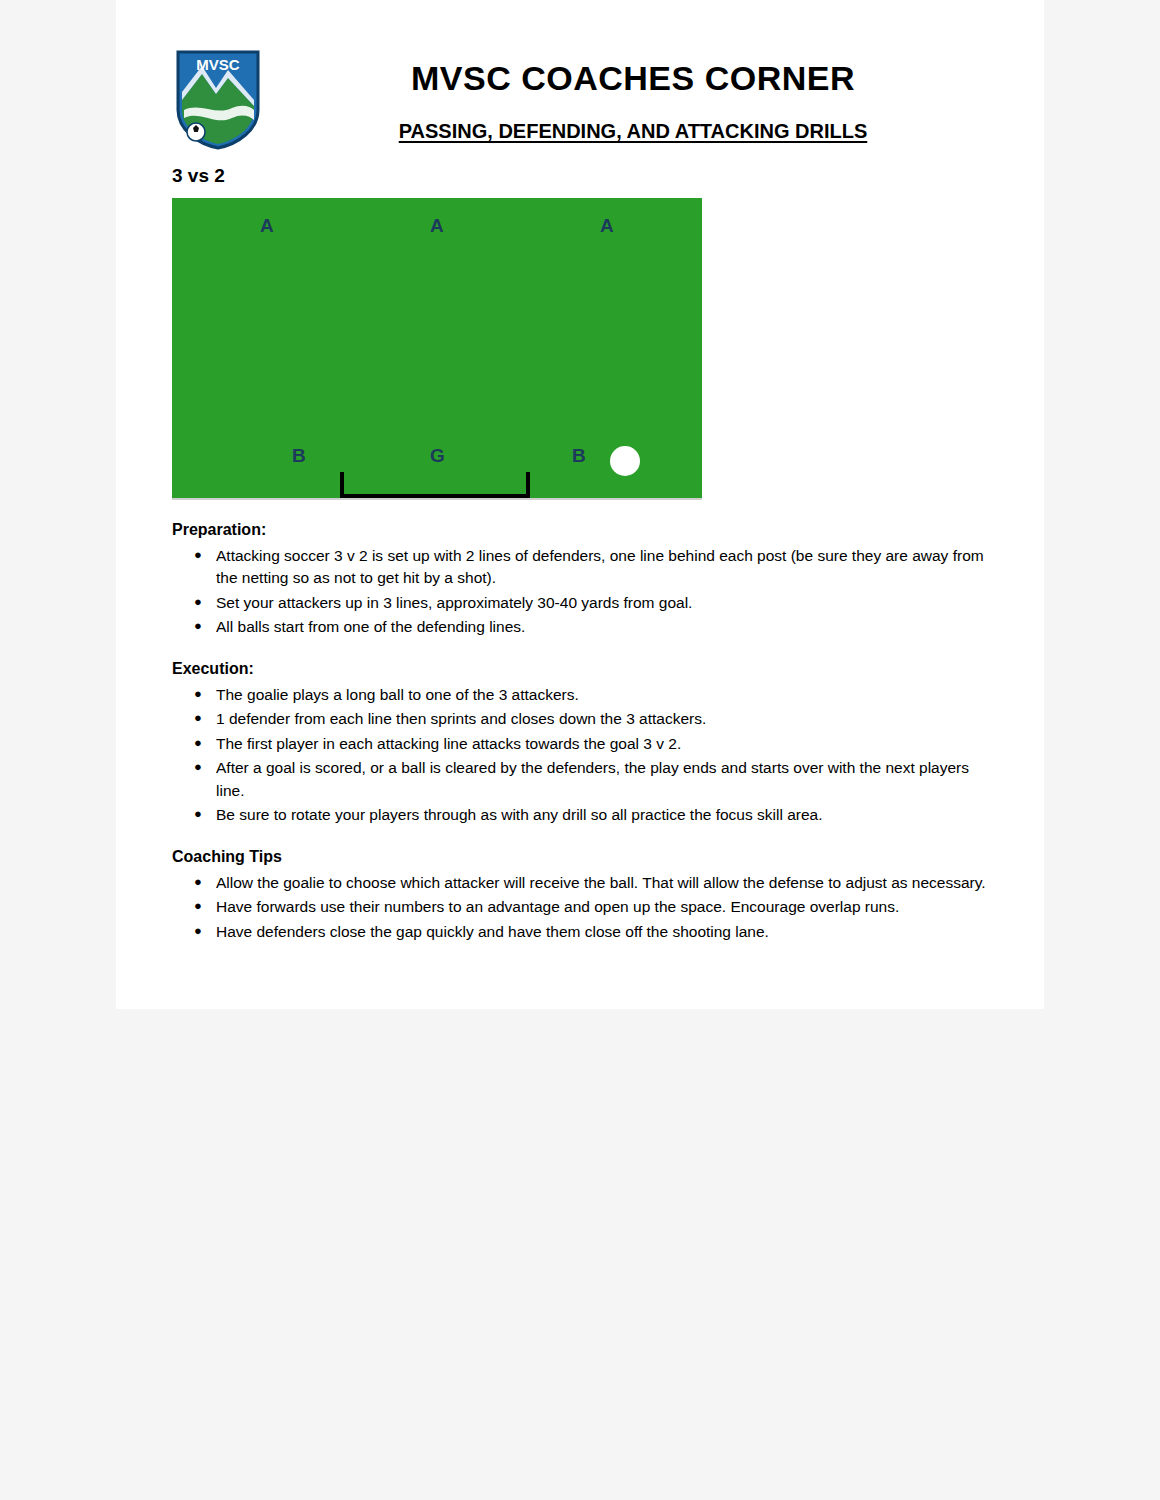MVSC
MVSC Coaches Corner
Passing, Defending, and Attacking Drills
3 vs 2
A A A B G B
Preparation:
Attacking soccer 3 v 2 is set up with 2 lines of defenders, one line behind each post (be sure they are away from the netting so as not to get hit by a shot).
Set your attackers up in 3 lines, approximately 30-40 yards from goal.
All balls start from one of the defending lines.
Execution:
The goalie plays a long ball to one of the 3 attackers.
1 defender from each line then sprints and closes down the 3 attackers.
The first player in each attacking line attacks towards the goal 3 v 2.
After a goal is scored, or a ball is cleared by the defenders, the play ends and starts over with the next players line.
Be sure to rotate your players through as with any drill so all practice the focus skill area.
Coaching Tips
Allow the goalie to choose which attacker will receive the ball. That will allow the defense to adjust as necessary.
Have forwards use their numbers to an advantage and open up the space. Encourage overlap runs.
Have defenders close the gap quickly and have them close off the shooting lane.